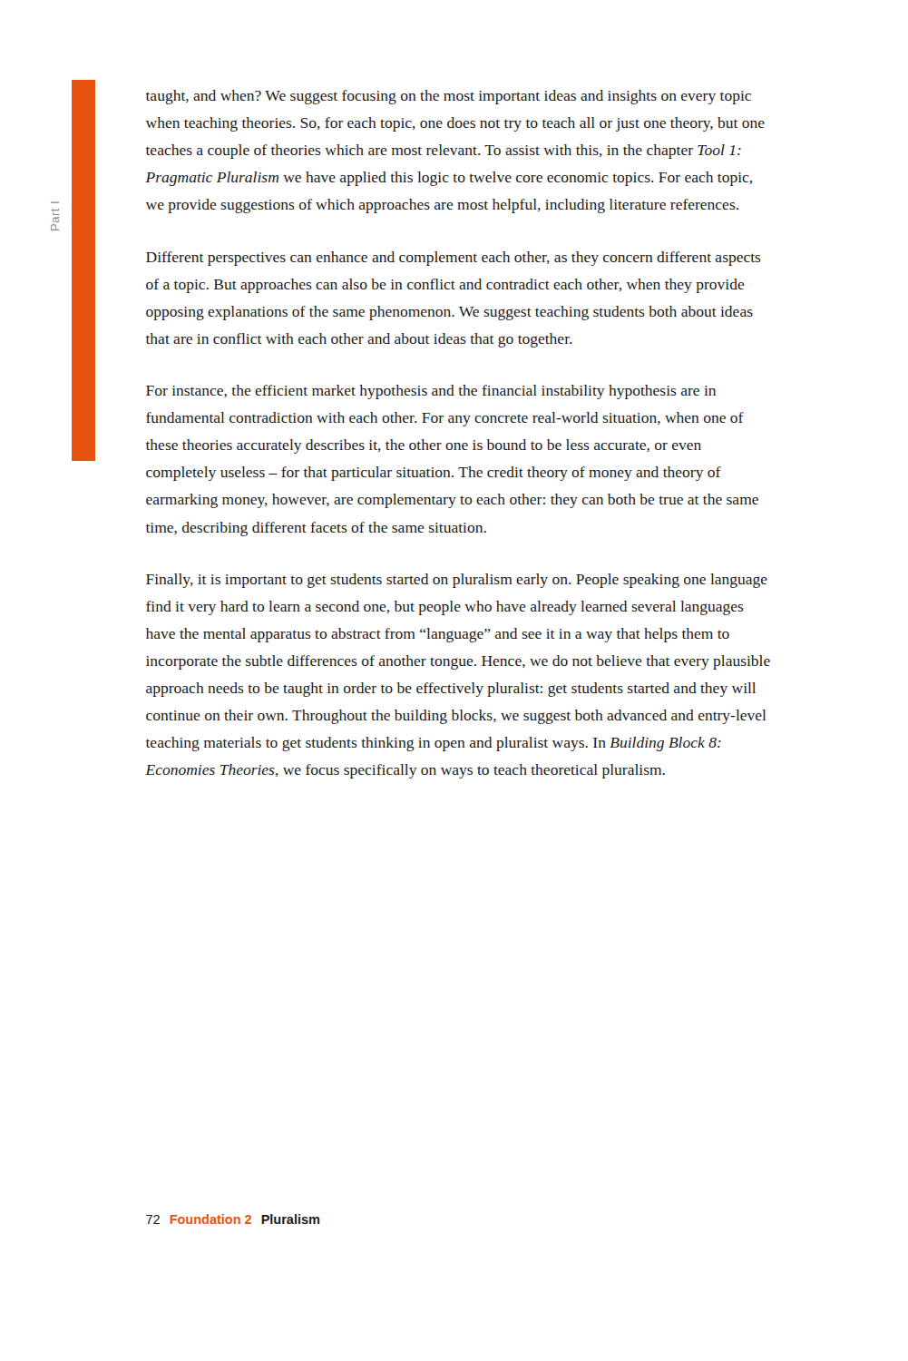Part I
taught, and when? We suggest focusing on the most important ideas and insights on every topic when teaching theories. So, for each topic, one does not try to teach all or just one theory, but one teaches a couple of theories which are most relevant. To assist with this, in the chapter Tool 1: Pragmatic Pluralism we have applied this logic to twelve core economic topics. For each topic, we provide suggestions of which approaches are most helpful, including literature references.
Different perspectives can enhance and complement each other, as they concern different aspects of a topic. But approaches can also be in conflict and contradict each other, when they provide opposing explanations of the same phenomenon. We suggest teaching students both about ideas that are in conflict with each other and about ideas that go together.
For instance, the efficient market hypothesis and the financial instability hypothesis are in fundamental contradiction with each other. For any concrete real-world situation, when one of these theories accurately describes it, the other one is bound to be less accurate, or even completely useless – for that particular situation. The credit theory of money and theory of earmarking money, however, are complementary to each other: they can both be true at the same time, describing different facets of the same situation.
Finally, it is important to get students started on pluralism early on. People speaking one language find it very hard to learn a second one, but people who have already learned several languages have the mental apparatus to abstract from “language” and see it in a way that helps them to incorporate the subtle differences of another tongue. Hence, we do not believe that every plausible approach needs to be taught in order to be effectively pluralist: get students started and they will continue on their own. Throughout the building blocks, we suggest both advanced and entry-level teaching materials to get students thinking in open and pluralist ways. In Building Block 8: Economies Theories, we focus specifically on ways to teach theoretical pluralism.
72 Foundation 2 Pluralism